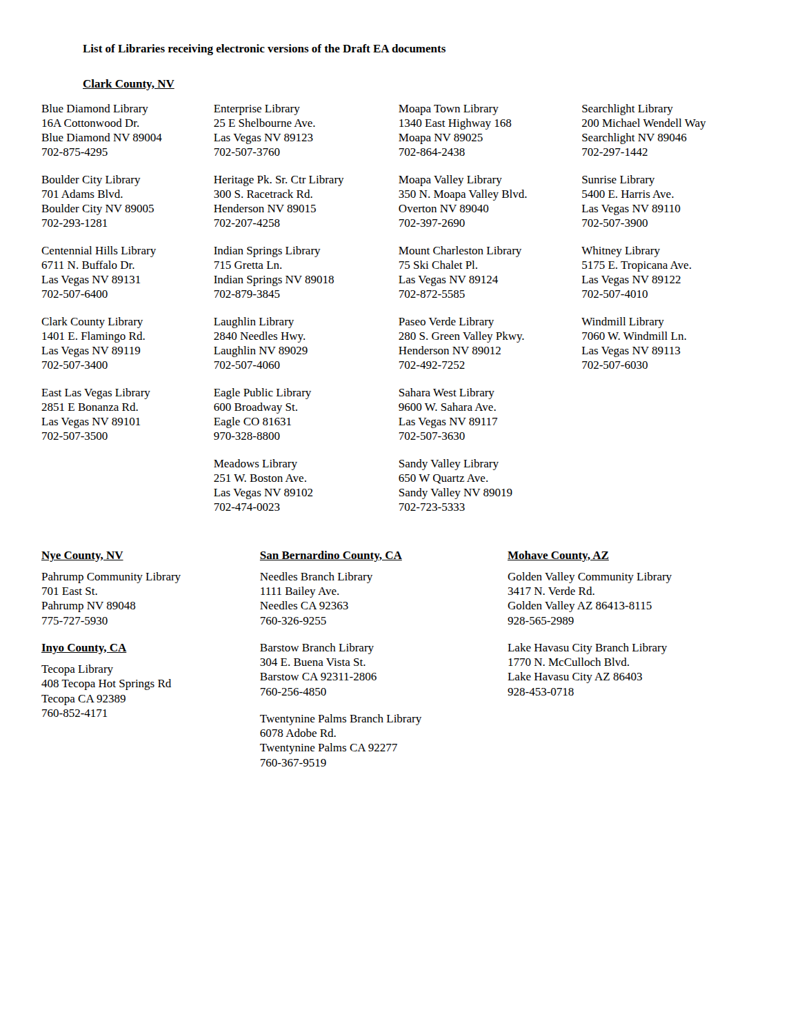List of Libraries receiving electronic versions of the Draft EA documents
Clark County, NV
| Blue Diamond Library 16A Cottonwood Dr. Blue Diamond NV 89004 702-875-4295 | Enterprise Library 25 E Shelbourne Ave. Las Vegas NV 89123 702-507-3760 | Moapa Town Library 1340 East Highway 168 Moapa NV 89025 702-864-2438 | Searchlight Library 200 Michael Wendell Way Searchlight NV 89046 702-297-1442 |
| Boulder City Library 701 Adams Blvd. Boulder City NV 89005 702-293-1281 | Heritage Pk. Sr. Ctr Library 300 S. Racetrack Rd. Henderson NV 89015 702-207-4258 | Moapa Valley Library 350 N. Moapa Valley Blvd. Overton NV 89040 702-397-2690 | Sunrise Library 5400 E. Harris Ave. Las Vegas NV 89110 702-507-3900 |
| Centennial Hills Library 6711 N. Buffalo Dr. Las Vegas NV 89131 702-507-6400 | Indian Springs Library 715 Gretta Ln. Indian Springs NV 89018 702-879-3845 | Mount Charleston Library 75 Ski Chalet Pl. Las Vegas NV 89124 702-872-5585 | Whitney Library 5175 E. Tropicana Ave. Las Vegas NV 89122 702-507-4010 |
| Clark County Library 1401 E. Flamingo Rd. Las Vegas NV 89119 702-507-3400 | Laughlin Library 2840 Needles Hwy. Laughlin NV 89029 702-507-4060 | Paseo Verde Library 280 S. Green Valley Pkwy. Henderson NV 89012 702-492-7252 | Windmill Library 7060 W. Windmill Ln. Las Vegas NV 89113 702-507-6030 |
| East Las Vegas Library 2851 E Bonanza Rd. Las Vegas NV 89101 702-507-3500 | Eagle Public Library 600 Broadway St. Eagle CO 81631 970-328-8800 | Sahara West Library 9600 W. Sahara Ave. Las Vegas NV 89117 702-507-3630 | |
| | Meadows Library 251 W. Boston Ave. Las Vegas NV 89102 702-474-0023 | Sandy Valley Library 650 W Quartz Ave. Sandy Valley NV 89019 702-723-5333 | |
| Nye County, NV Pahrump Community Library 701 East St. Pahrump NV 89048 775-727-5930 Inyo County, CA Tecopa Library 408 Tecopa Hot Springs Rd Tecopa CA 92389 760-852-4171 | San Bernardino County, CA Needles Branch Library 1111 Bailey Ave. Needles CA 92363 760-326-9255 Barstow Branch Library 304 E. Buena Vista St. Barstow CA 92311-2806 760-256-4850 Twentynine Palms Branch Library 6078 Adobe Rd. Twentynine Palms CA 92277 760-367-9519 | Mohave County, AZ Golden Valley Community Library 3417 N. Verde Rd. Golden Valley AZ 86413-8115 928-565-2989 Lake Havasu City Branch Library 1770 N. McCulloch Blvd. Lake Havasu City AZ 86403 928-453-0718 |